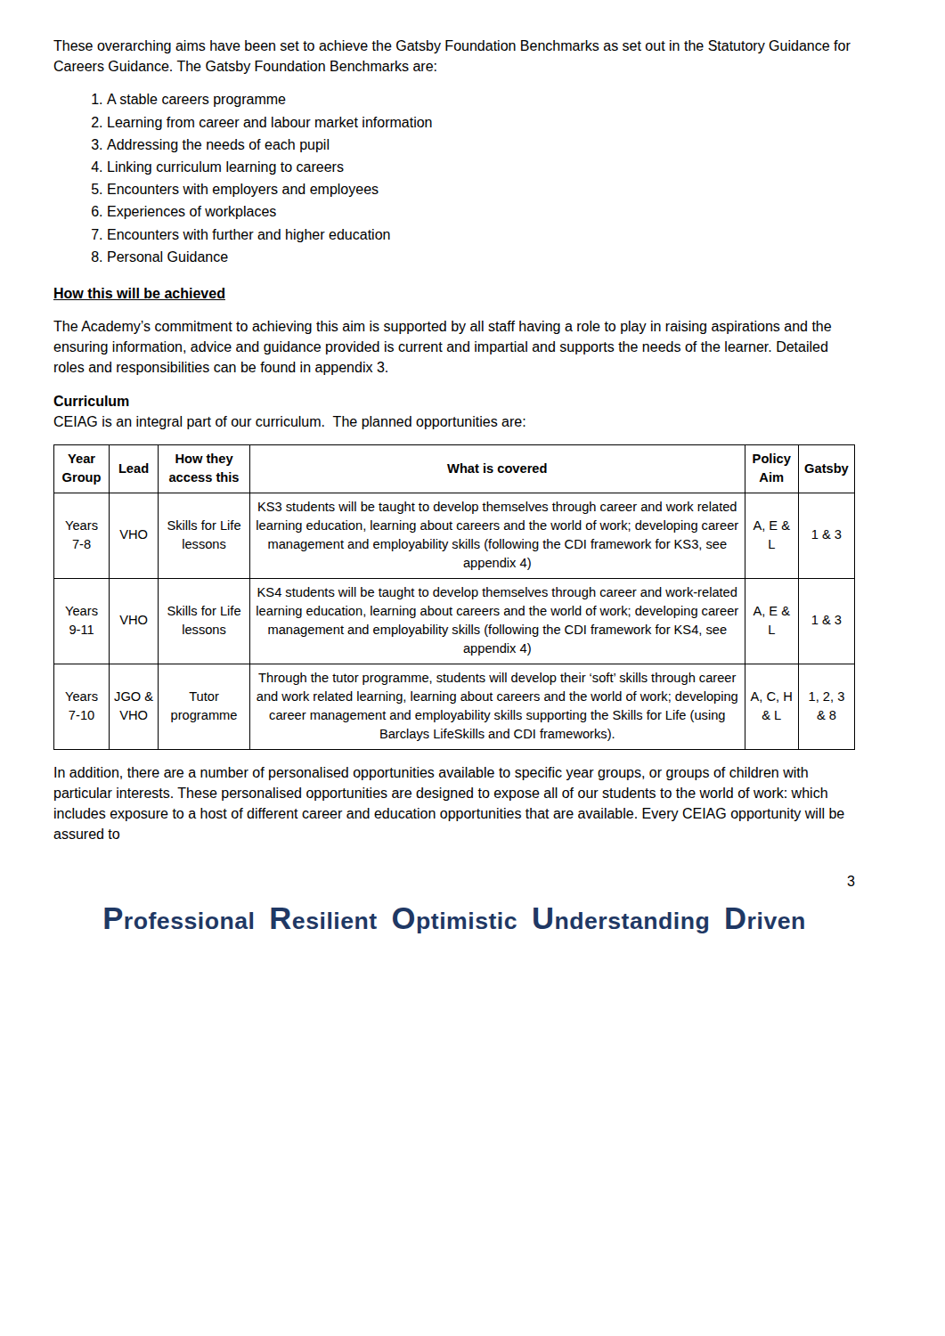These overarching aims have been set to achieve the Gatsby Foundation Benchmarks as set out in the Statutory Guidance for Careers Guidance. The Gatsby Foundation Benchmarks are:
A stable careers programme
Learning from career and labour market information
Addressing the needs of each pupil
Linking curriculum learning to careers
Encounters with employers and employees
Experiences of workplaces
Encounters with further and higher education
Personal Guidance
How this will be achieved
The Academy’s commitment to achieving this aim is supported by all staff having a role to play in raising aspirations and the ensuring information, advice and guidance provided is current and impartial and supports the needs of the learner. Detailed roles and responsibilities can be found in appendix 3.
Curriculum
CEIAG is an integral part of our curriculum. The planned opportunities are:
| Year Group | Lead | How they access this | What is covered | Policy Aim | Gatsby |
| --- | --- | --- | --- | --- | --- |
| Years 7-8 | VHO | Skills for Life lessons | KS3 students will be taught to develop themselves through career and work related learning education, learning about careers and the world of work; developing career management and employability skills (following the CDI framework for KS3, see appendix 4) | A, E & L | 1 & 3 |
| Years 9-11 | VHO | Skills for Life lessons | KS4 students will be taught to develop themselves through career and work-related learning education, learning about careers and the world of work; developing career management and employability skills (following the CDI framework for KS4, see appendix 4) | A, E & L | 1 & 3 |
| Years 7-10 | JGO & VHO | Tutor programme | Through the tutor programme, students will develop their ‘soft’ skills through career and work related learning, learning about careers and the world of work; developing career management and employability skills supporting the Skills for Life (using Barclays LifeSkills and CDI frameworks). | A, C, H & L | 1, 2, 3 & 8 |
In addition, there are a number of personalised opportunities available to specific year groups, or groups of children with particular interests. These personalised opportunities are designed to expose all of our students to the world of work: which includes exposure to a host of different career and education opportunities that are available. Every CEIAG opportunity will be assured to
3
Professional Resilient Optimistic Understanding Driven